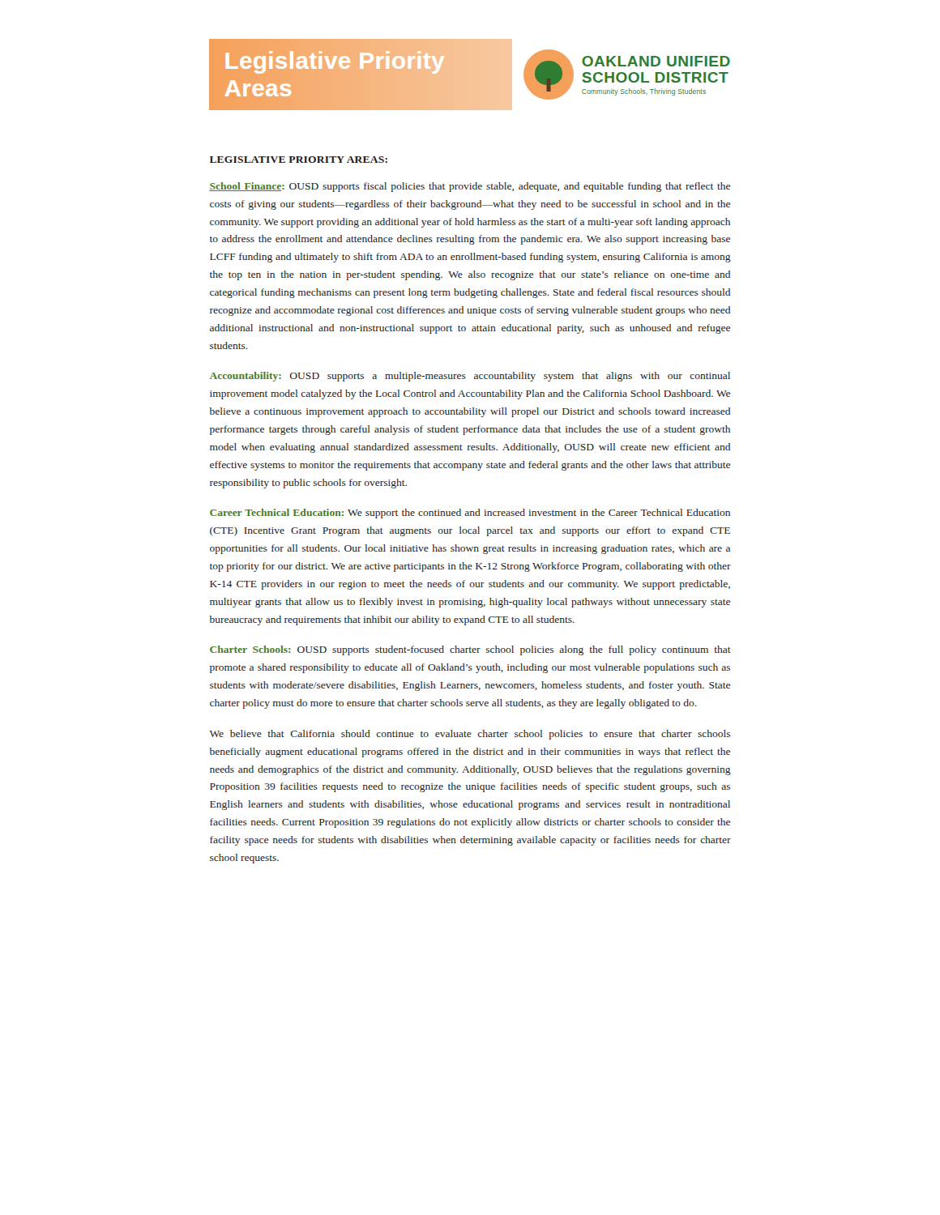Legislative Priority Areas
OAKLAND UNIFIED SCHOOL DISTRICT Community Schools, Thriving Students
LEGISLATIVE PRIORITY AREAS:
School Finance: OUSD supports fiscal policies that provide stable, adequate, and equitable funding that reflect the costs of giving our students—regardless of their background—what they need to be successful in school and in the community. We support providing an additional year of hold harmless as the start of a multi-year soft landing approach to address the enrollment and attendance declines resulting from the pandemic era. We also support increasing base LCFF funding and ultimately to shift from ADA to an enrollment-based funding system, ensuring California is among the top ten in the nation in per-student spending. We also recognize that our state’s reliance on one-time and categorical funding mechanisms can present long term budgeting challenges. State and federal fiscal resources should recognize and accommodate regional cost differences and unique costs of serving vulnerable student groups who need additional instructional and non-instructional support to attain educational parity, such as unhoused and refugee students.
Accountability: OUSD supports a multiple-measures accountability system that aligns with our continual improvement model catalyzed by the Local Control and Accountability Plan and the California School Dashboard. We believe a continuous improvement approach to accountability will propel our District and schools toward increased performance targets through careful analysis of student performance data that includes the use of a student growth model when evaluating annual standardized assessment results. Additionally, OUSD will create new efficient and effective systems to monitor the requirements that accompany state and federal grants and the other laws that attribute responsibility to public schools for oversight.
Career Technical Education: We support the continued and increased investment in the Career Technical Education (CTE) Incentive Grant Program that augments our local parcel tax and supports our effort to expand CTE opportunities for all students. Our local initiative has shown great results in increasing graduation rates, which are a top priority for our district. We are active participants in the K-12 Strong Workforce Program, collaborating with other K-14 CTE providers in our region to meet the needs of our students and our community. We support predictable, multiyear grants that allow us to flexibly invest in promising, high-quality local pathways without unnecessary state bureaucracy and requirements that inhibit our ability to expand CTE to all students.
Charter Schools: OUSD supports student-focused charter school policies along the full policy continuum that promote a shared responsibility to educate all of Oakland’s youth, including our most vulnerable populations such as students with moderate/severe disabilities, English Learners, newcomers, homeless students, and foster youth. State charter policy must do more to ensure that charter schools serve all students, as they are legally obligated to do.
We believe that California should continue to evaluate charter school policies to ensure that charter schools beneficially augment educational programs offered in the district and in their communities in ways that reflect the needs and demographics of the district and community. Additionally, OUSD believes that the regulations governing Proposition 39 facilities requests need to recognize the unique facilities needs of specific student groups, such as English learners and students with disabilities, whose educational programs and services result in nontraditional facilities needs. Current Proposition 39 regulations do not explicitly allow districts or charter schools to consider the facility space needs for students with disabilities when determining available capacity or facilities needs for charter school requests.